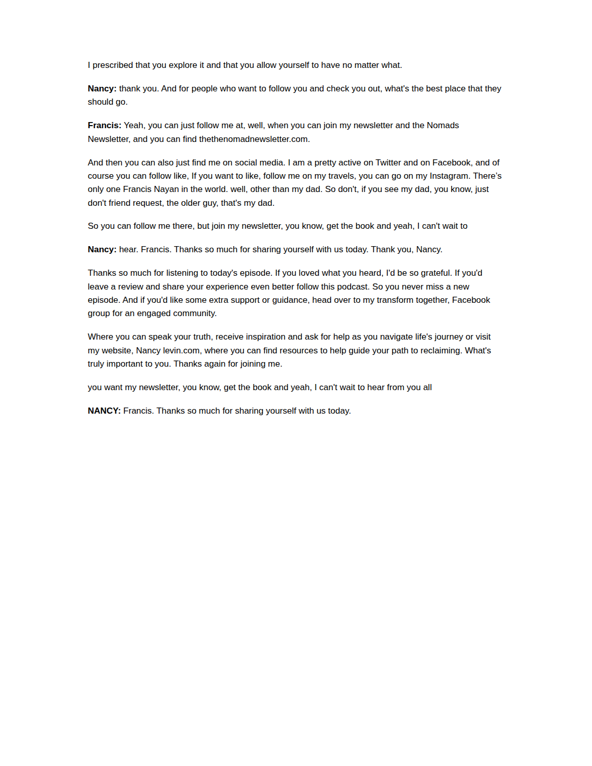I prescribed that you explore it and that you allow yourself to have no matter what.
Nancy: thank you. And for people who want to follow you and check you out, what's the best place that they should go.
Francis: Yeah, you can just follow me at, well, when you can join my newsletter and the Nomads Newsletter, and you can find thethenomadnewsletter.com.
And then you can also just find me on social media. I am a pretty active on Twitter and on Facebook, and of course you can follow like, If you want to like, follow me on my travels, you can go on my Instagram. There’s only one Francis Nayan in the world. well, other than my dad. So don't, if you see my dad, you know, just don't friend request, the older guy, that's my dad.
So you can follow me there, but join my newsletter, you know, get the book and yeah, I can't wait to
Nancy: hear. Francis. Thanks so much for sharing yourself with us today. Thank you, Nancy.
Thanks so much for listening to today's episode. If you loved what you heard, I'd be so grateful. If you'd leave a review and share your experience even better follow this podcast. So you never miss a new episode. And if you'd like some extra support or guidance, head over to my transform together, Facebook group for an engaged community.
Where you can speak your truth, receive inspiration and ask for help as you navigate life's journey or visit my website, Nancy levin.com, where you can find resources to help guide your path to reclaiming. What's truly important to you. Thanks again for joining me.
you want my newsletter, you know, get the book and yeah, I can't wait to hear from you all
NANCY: Francis. Thanks so much for sharing yourself with us today.